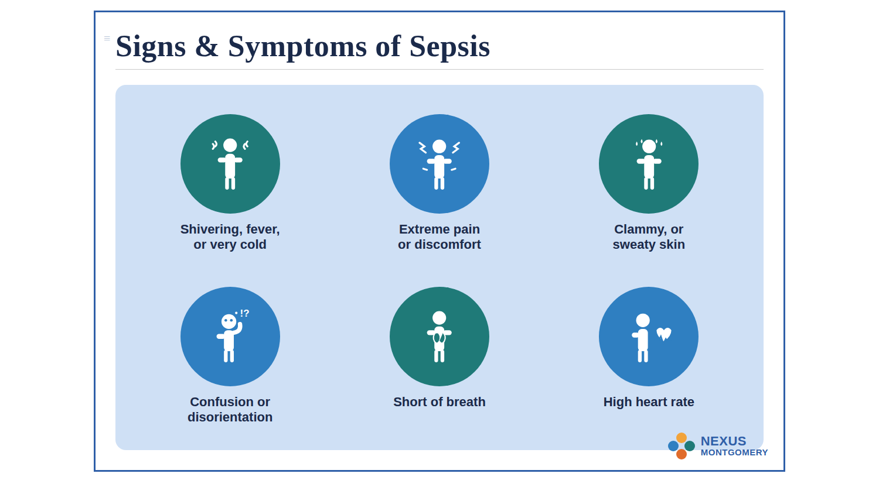≡
Signs & Symptoms of Sepsis
Shivering, fever,
or very cold
Extreme pain
or discomfort
Clammy, or
sweaty skin
!?
Confusion or
disorientation
Short of breath
High heart rate
NEXUS MONTGOMERY